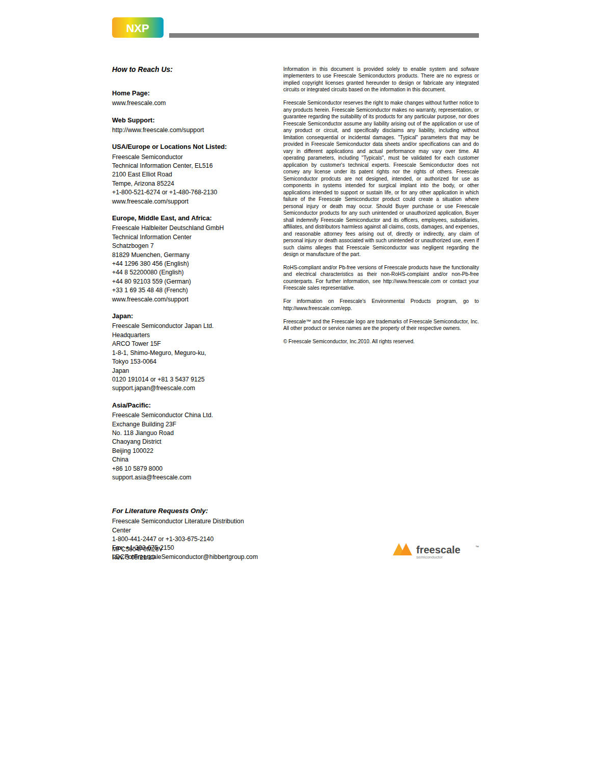NXP
How to Reach Us:
Home Page:
www.freescale.com
Web Support:
http://www.freescale.com/support
USA/Europe or Locations Not Listed:
Freescale Semiconductor
Technical Information Center, EL516
2100 East Elliot Road
Tempe, Arizona 85224
+1-800-521-6274 or +1-480-768-2130
www.freescale.com/support
Europe, Middle East, and Africa:
Freescale Halbleiter Deutschland GmbH
Technical Information Center
Schatzbogen 7
81829 Muenchen, Germany
+44 1296 380 456 (English)
+44 8 52200080 (English)
+44 80 92103 559 (German)
+33 1 69 35 48 48 (French)
www.freescale.com/support
Japan:
Freescale Semiconductor Japan Ltd.
Headquarters
ARCO Tower 15F
1-8-1, Shimo-Meguro, Meguro-ku,
Tokyo 153-0064
Japan
0120 191014 or +81 3 5437 9125
support.japan@freescale.com
Asia/Pacific:
Freescale Semiconductor China Ltd.
Exchange Building 23F
No. 118 Jianguo Road
Chaoyang District
Beijing 100022
China
+86 10 5879 8000
support.asia@freescale.com
For Literature Requests Only:
Freescale Semiconductor Literature Distribution
Center
1-800-441-2447 or +1-303-675-2140
Fax: +1-303-675-2150
LDCForFreescaleSemiconductor@hibbertgroup.com
Information in this document is provided solely to enable system and sofware implementers to use Freescale Semiconductors products. There are no express or implied copyright licenses granted hereunder to design or fabricate any integrated circuits or integrated circuits based on the information in this document.
Freescale Semiconductor reserves the right to make changes without further notice to any products herein. Freescale Semiconductor makes no warranty, representation, or guarantee regarding the suitability of its products for any particular purpose, nor does Freescale Semiconductor assume any liability arising out of the application or use of any product or circuit, and specifically disclaims any liability, including without limitation consequential or incidental damages. "Typical" parameters that may be provided in Freescale Semiconductor data sheets and/or specifications can and do vary in different applications and actual performance may vary over time. All operating parameters, including "Typicals", must be validated for each customer application by customer's technical experts. Freescale Semiconductor does not convey any license under its patent rights nor the rights of others. Freescale Semiconductor prodcuts are not designed, intended, or authorized for use as components in systems intended for surgical implant into the body, or other applications intended to support or sustain life, or for any other application in which failure of the Freescale Semiconductor product could create a situation where personal injury or death may occur. Should Buyer purchase or use Freescale Semiconductor products for any such unintended or unauthorized application, Buyer shall indemnify Freescale Semiconductor and its officers, employees, subsidiaries, affiliates, and distributors harmless against all claims, costs, damages, and expenses, and reasonable attorney fees arising out of, directly or indirectly, any claim of personal injury or death associated with such unintended or unauthorized use, even if such claims alleges that Freescale Semiconductor was negligent regarding the design or manufacture of the part.
RoHS-compliant and/or Pb-free versions of Freescale products have the functionality and electrical characteristics as their non-RoHS-complaint and/or non-Pb-free counterparts. For further information, see http://www.freescale.com or contact your Freescale sales representative.
For information on Freescale's Environmental Products program, go to http://www.freescale.com/epp.
Freescale™ and the Freescale logo are trademarks of Freescale Semiconductor, Inc. All other product or service names are the property of their respective owners.
© Freescale Semiconductor, Inc.2010. All rights reserved.
MPC5604P0M26V
Rev. 3 09/21/10
freescale ™ semiconductor